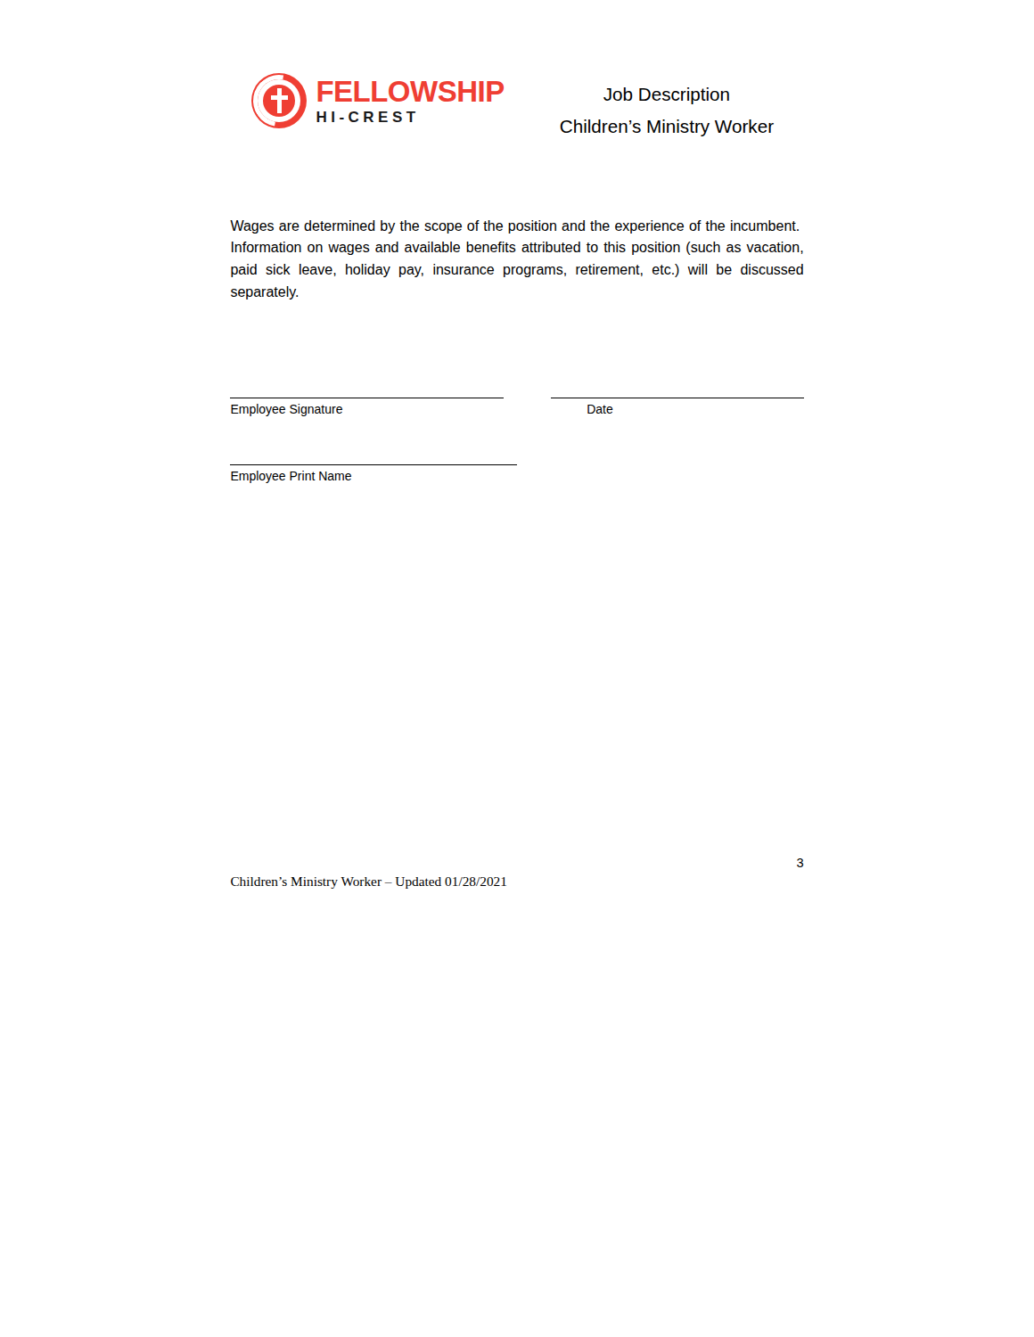FELLOWSHIP
HI-CREST
Job Description
Children’s Ministry Worker
Wages are determined by the scope of the position and the experience of the incumbent. Information on wages and available benefits attributed to this position (such as vacation, paid sick leave, holiday pay, insurance programs, retirement, etc.) will be discussed separately.
Employee Signature
Date
Employee Print Name
3
Children’s Ministry Worker – Updated 01/28/2021